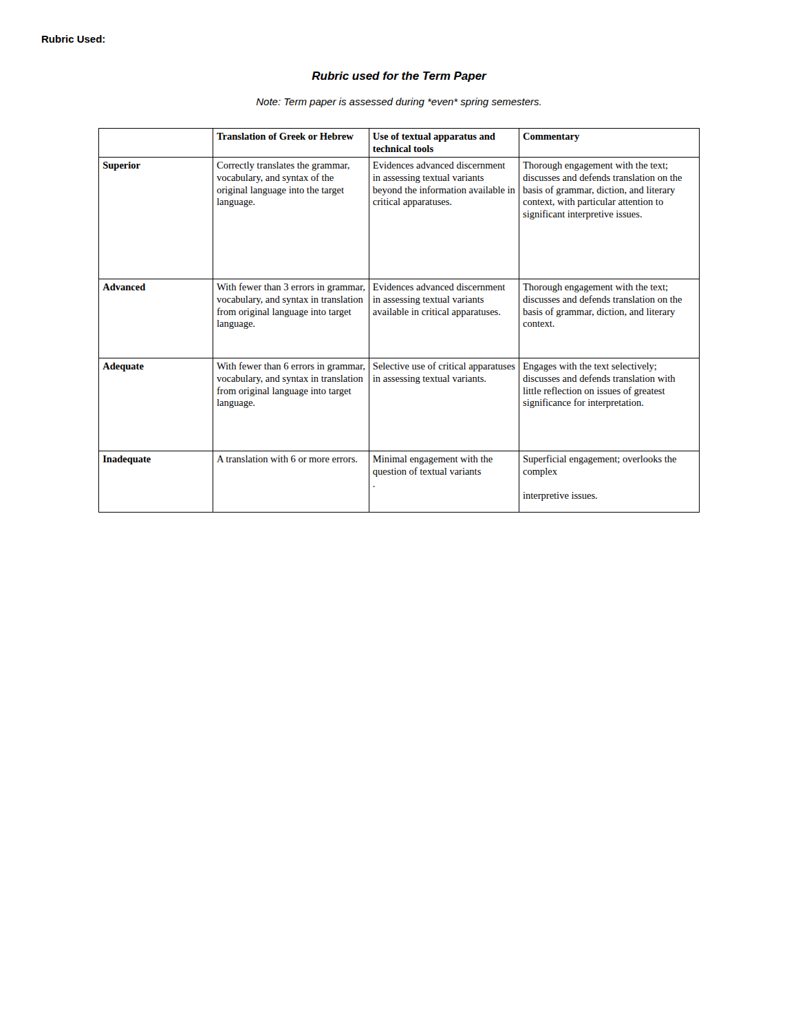Rubric Used:
Rubric used for the Term Paper
Note: Term paper is assessed during *even* spring semesters.
| | Translation of Greek or Hebrew | Use of textual apparatus and technical tools | Commentary |
| --- | --- | --- | --- |
| Superior | Correctly translates the grammar, vocabulary, and syntax of the original language into the target language. | Evidences advanced discernment in assessing textual variants beyond the information available in critical apparatuses. | Thorough engagement with the text; discusses and defends translation on the basis of grammar, diction, and literary context, with particular attention to significant interpretive issues. |
| Advanced | With fewer than 3 errors in grammar, vocabulary, and syntax in translation from original language into target language. | Evidences advanced discernment in assessing textual variants available in critical apparatuses. | Thorough engagement with the text; discusses and defends translation on the basis of grammar, diction, and literary context. |
| Adequate | With fewer than 6 errors in grammar, vocabulary, and syntax in translation from original language into target language. | Selective use of critical apparatuses in assessing textual variants. | Engages with the text selectively; discusses and defends translation with little reflection on issues of greatest significance for interpretation. |
| Inadequate | A translation with 6 or more errors. | Minimal engagement with the question of textual variants . | Superficial engagement; overlooks the complex interpretive issues. |